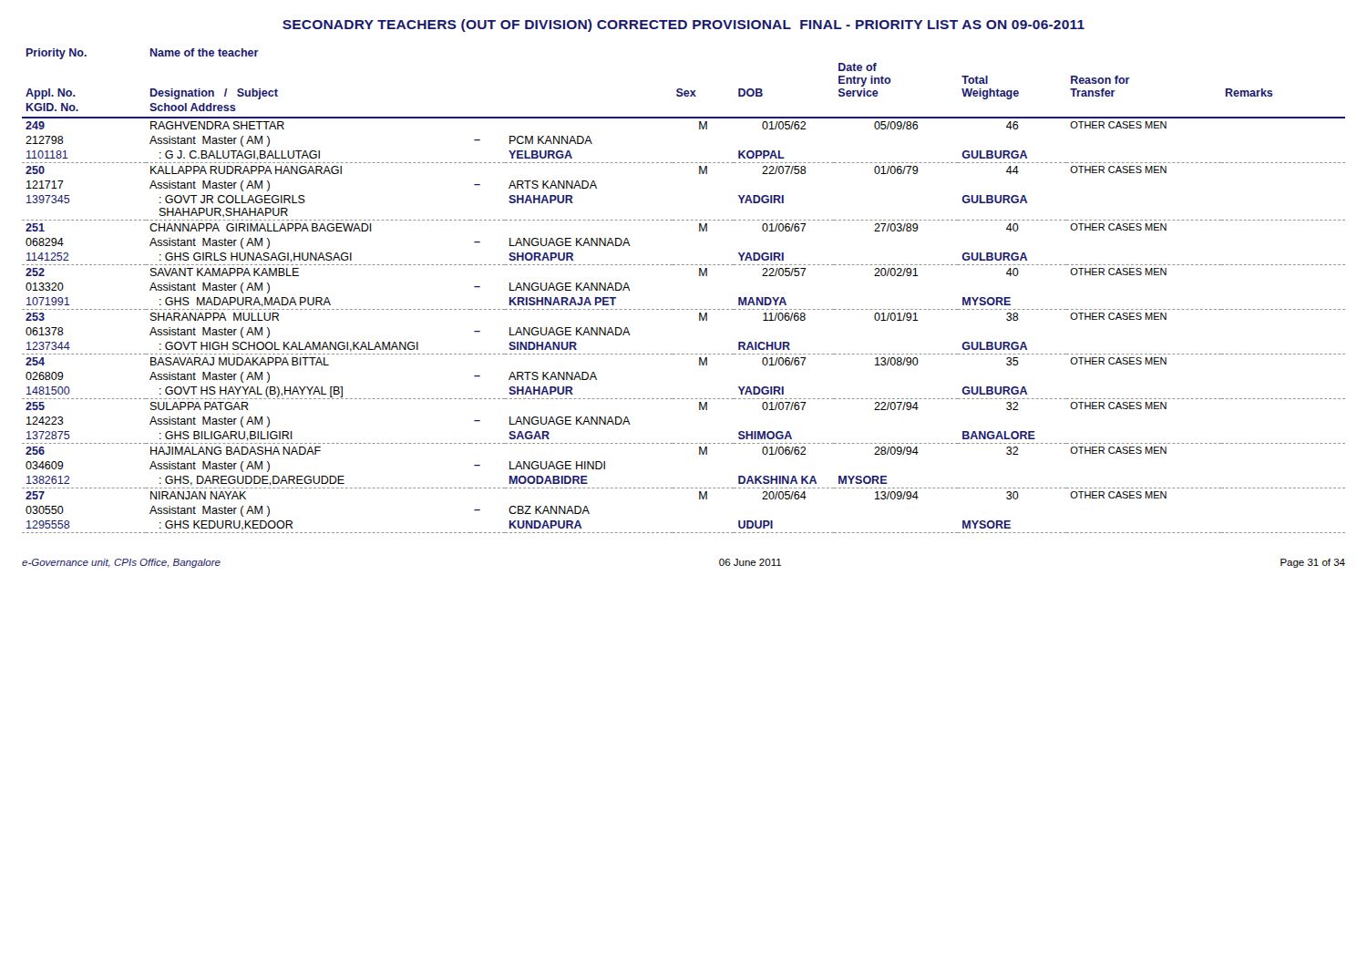SECONADRY TEACHERS (OUT OF DIVISION) CORRECTED PROVISIONAL FINAL - PRIORITY LIST AS ON 09-06-2011
| Priority No. | Name of the teacher | | | | | | |
| --- | --- | --- | --- | --- | --- | --- | --- |
| Appl. No. | Designation / Subject | Sex | DOB | Date of Entry into Service | Total Weightage | Reason for Transfer | Remarks |
| KGID. No. | School Address | | | | | | |
| 249 | RAGHVENDRA SHETTAR | M | 01/05/62 | 05/09/86 | 46 | OTHER CASES MEN | |
| 212798 | Assistant Master ( AM ) | – | PCM KANNADA | | | | | | |
| 1101181 | : G J. C.BALUTAGI,BALLUTAGI | YELBURGA | | KOPPAL | | GULBURGA | | |
| 250 | KALLAPPA RUDRAPPA HANGARAGI | M | 22/07/58 | 01/06/79 | 44 | OTHER CASES MEN | |
| 121717 | Assistant Master ( AM ) | – | ARTS KANNADA | | | | | | |
| 1397345 | : GOVT JR COLLAGEGIRLS SHAHAPUR,SHAHAPUR | SHAHAPUR | | YADGIRI | | GULBURGA | | |
| 251 | CHANNAPPA GIRIMALLAPPA BAGEWADI | M | 01/06/67 | 27/03/89 | 40 | OTHER CASES MEN | |
| 068294 | Assistant Master ( AM ) | – | LANGUAGE KANNADA | | | | | | |
| 1141252 | : GHS GIRLS HUNASAGI,HUNASAGI | SHORAPUR | | YADGIRI | | GULBURGA | | |
| 252 | SAVANT KAMAPPA KAMBLE | M | 22/05/57 | 20/02/91 | 40 | OTHER CASES MEN | |
| 013320 | Assistant Master ( AM ) | – | LANGUAGE KANNADA | | | | | | |
| 1071991 | : GHS MADAPURA,MADA PURA | KRISHNARAJA PET | | MANDYA | | MYSORE | | |
| 253 | SHARANAPPA MULLUR | M | 11/06/68 | 01/01/91 | 38 | OTHER CASES MEN | |
| 061378 | Assistant Master ( AM ) | – | LANGUAGE KANNADA | | | | | | |
| 1237344 | : GOVT HIGH SCHOOL KALAMANGI,KALAMANGI | SINDHANUR | | RAICHUR | | GULBURGA | | |
| 254 | BASAVARAJ MUDAKAPPA BITTAL | M | 01/06/67 | 13/08/90 | 35 | OTHER CASES MEN | |
| 026809 | Assistant Master ( AM ) | – | ARTS KANNADA | | | | | | |
| 1481500 | : GOVT HS HAYYAL (B),HAYYAL [B] | SHAHAPUR | | YADGIRI | | GULBURGA | | |
| 255 | SULAPPA PATGAR | M | 01/07/67 | 22/07/94 | 32 | OTHER CASES MEN | |
| 124223 | Assistant Master ( AM ) | – | LANGUAGE KANNADA | | | | | | |
| 1372875 | : GHS BILIGARU,BILIGIRI | SAGAR | | SHIMOGA | | BANGALORE | | |
| 256 | HAJIMALANG BADASHA NADAF | M | 01/06/62 | 28/09/94 | 32 | OTHER CASES MEN | |
| 034609 | Assistant Master ( AM ) | – | LANGUAGE HINDI | | | | | | |
| 1382612 | : GHS, DAREGUDDE,DAREGUDDE | MOODABIDRE | | DAKSHINA KA | MYSORE | | | |
| 257 | NIRANJAN NAYAK | M | 20/05/64 | 13/09/94 | 30 | OTHER CASES MEN | |
| 030550 | Assistant Master ( AM ) | – | CBZ KANNADA | | | | | | |
| 1295558 | : GHS KEDURU,KEDOOR | KUNDAPURA | | UDUPI | | MYSORE | | |
e-Governance unit, CPIs Office, Bangalore
06 June 2011
Page 31 of 34